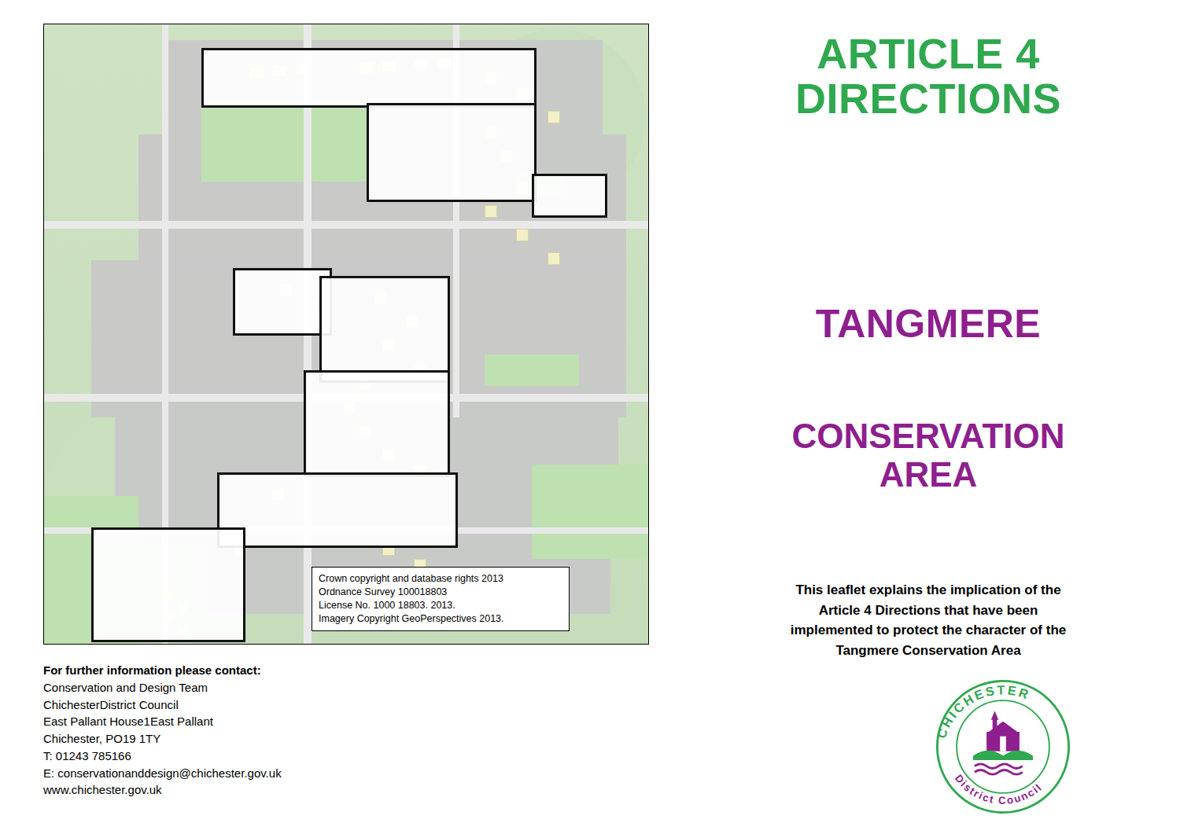Crown copyright and database rights 2013
Ordnance Survey 100018803
License No. 1000 18803. 2013.
Imagery Copyright GeoPerspectives 2013.
For further information please contact:
Conservation and Design Team
ChichesterDistrict Council
East Pallant House1East Pallant
Chichester, PO19 1TY
T: 01243 785166
E: conservationanddesign@chichester.gov.uk
www.chichester.gov.uk
ARTICLE 4
DIRECTIONS
TANGMERE
CONSERVATION
AREA
This leaflet explains the implication of the
Article 4 Directions that have been
implemented to protect the character of the
Tangmere Conservation Area
CHICHESTER District Council